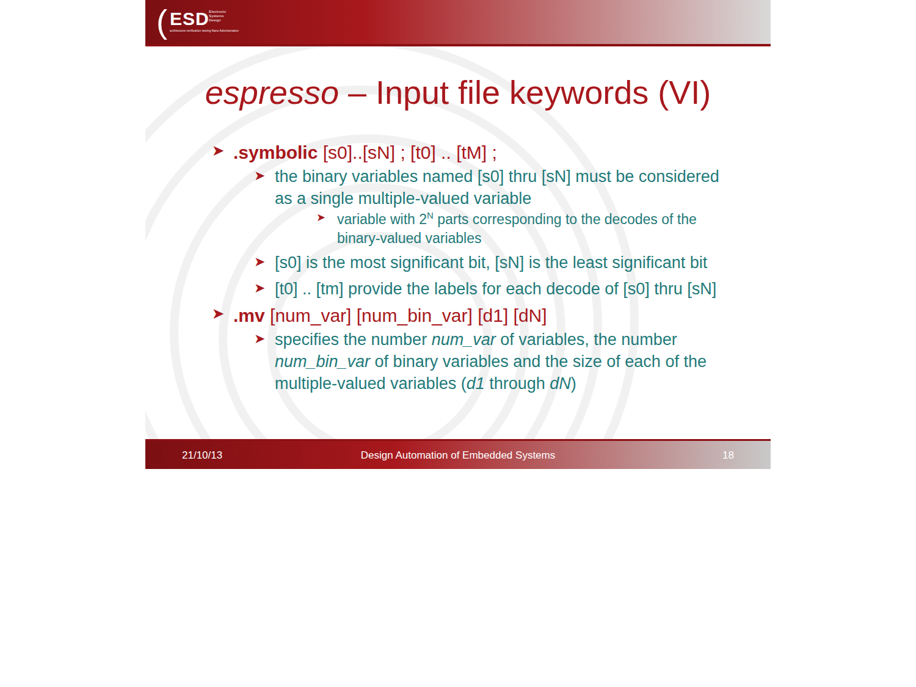( ESD Electronic
Systems
Design architecture verification testing Nano Administration
espresso – Input file keywords (VI)
.symbolic [s0]..[sN] ; [t0] .. [tM] ;
the binary variables named [s0] thru [sN] must be considered as a single multiple-valued variable
variable with 2N parts corresponding to the decodes of the binary-valued variables
[s0] is the most significant bit, [sN] is the least significant bit
[t0] .. [tm] provide the labels for each decode of [s0] thru [sN]
.mv [num_var] [num_bin_var] [d1] [dN]
specifies the number num_var of variables, the number num_bin_var of binary variables and the size of each of the multiple-valued variables (d1 through dN)
21/10/13
Design Automation of Embedded Systems
18